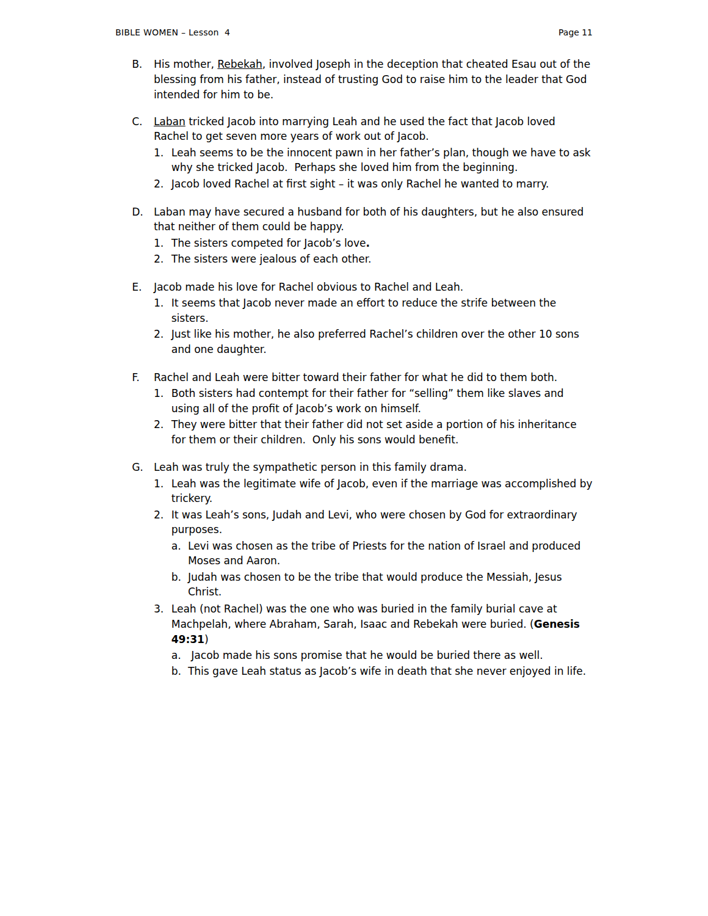BIBLE WOMEN – Lesson 4 Page 11
B. His mother, Rebekah, involved Joseph in the deception that cheated Esau out of the blessing from his father, instead of trusting God to raise him to the leader that God intended for him to be.
C. Laban tricked Jacob into marrying Leah and he used the fact that Jacob loved Rachel to get seven more years of work out of Jacob.
1. Leah seems to be the innocent pawn in her father’s plan, though we have to ask why she tricked Jacob. Perhaps she loved him from the beginning.
2. Jacob loved Rachel at first sight – it was only Rachel he wanted to marry.
D. Laban may have secured a husband for both of his daughters, but he also ensured that neither of them could be happy.
1. The sisters competed for Jacob’s love.
2. The sisters were jealous of each other.
E. Jacob made his love for Rachel obvious to Rachel and Leah.
1. It seems that Jacob never made an effort to reduce the strife between the sisters.
2. Just like his mother, he also preferred Rachel’s children over the other 10 sons and one daughter.
F. Rachel and Leah were bitter toward their father for what he did to them both.
1. Both sisters had contempt for their father for “selling” them like slaves and using all of the profit of Jacob’s work on himself.
2. They were bitter that their father did not set aside a portion of his inheritance for them or their children. Only his sons would benefit.
G. Leah was truly the sympathetic person in this family drama.
1. Leah was the legitimate wife of Jacob, even if the marriage was accomplished by trickery.
2. It was Leah’s sons, Judah and Levi, who were chosen by God for extraordinary purposes.
a. Levi was chosen as the tribe of Priests for the nation of Israel and produced Moses and Aaron.
b. Judah was chosen to be the tribe that would produce the Messiah, Jesus Christ.
3. Leah (not Rachel) was the one who was buried in the family burial cave at Machpelah, where Abraham, Sarah, Isaac and Rebekah were buried. (Genesis 49:31)
a. Jacob made his sons promise that he would be buried there as well.
b. This gave Leah status as Jacob’s wife in death that she never enjoyed in life.